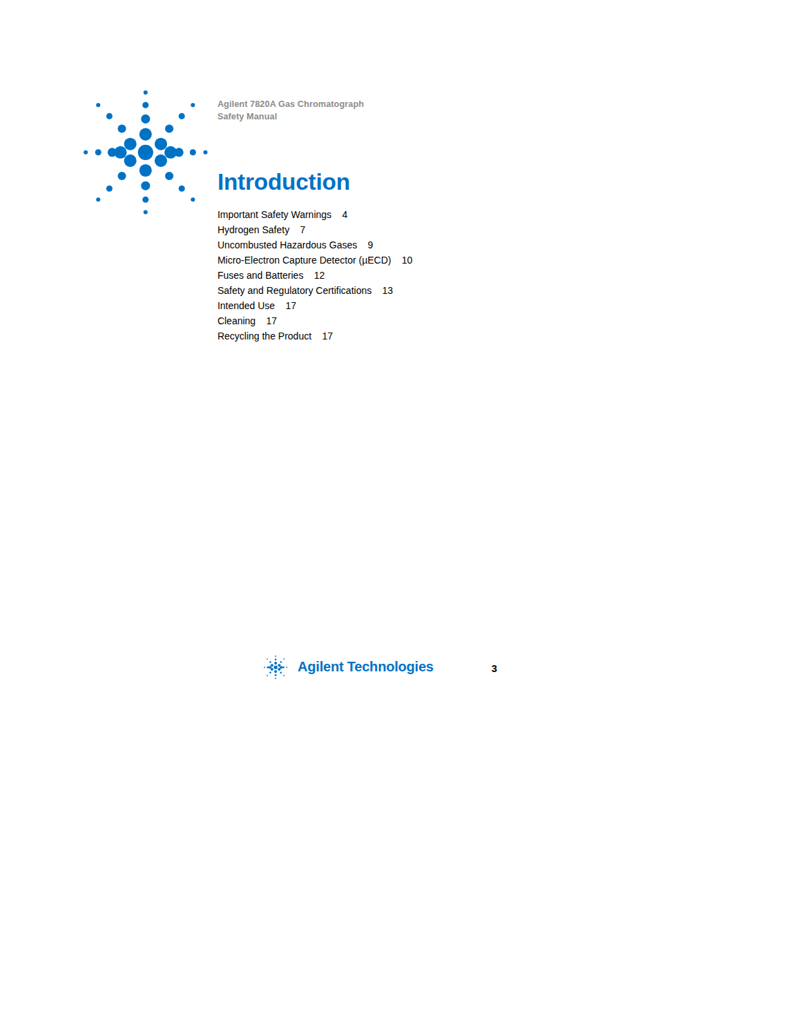Agilent 7820A Gas Chromatograph
Safety Manual
Introduction
Important Safety Warnings4
Hydrogen Safety7
Uncombusted Hazardous Gases9
Micro-Electron Capture Detector (µECD)10
Fuses and Batteries12
Safety and Regulatory Certifications13
Intended Use17
Cleaning17
Recycling the Product17
Agilent Technologies
3